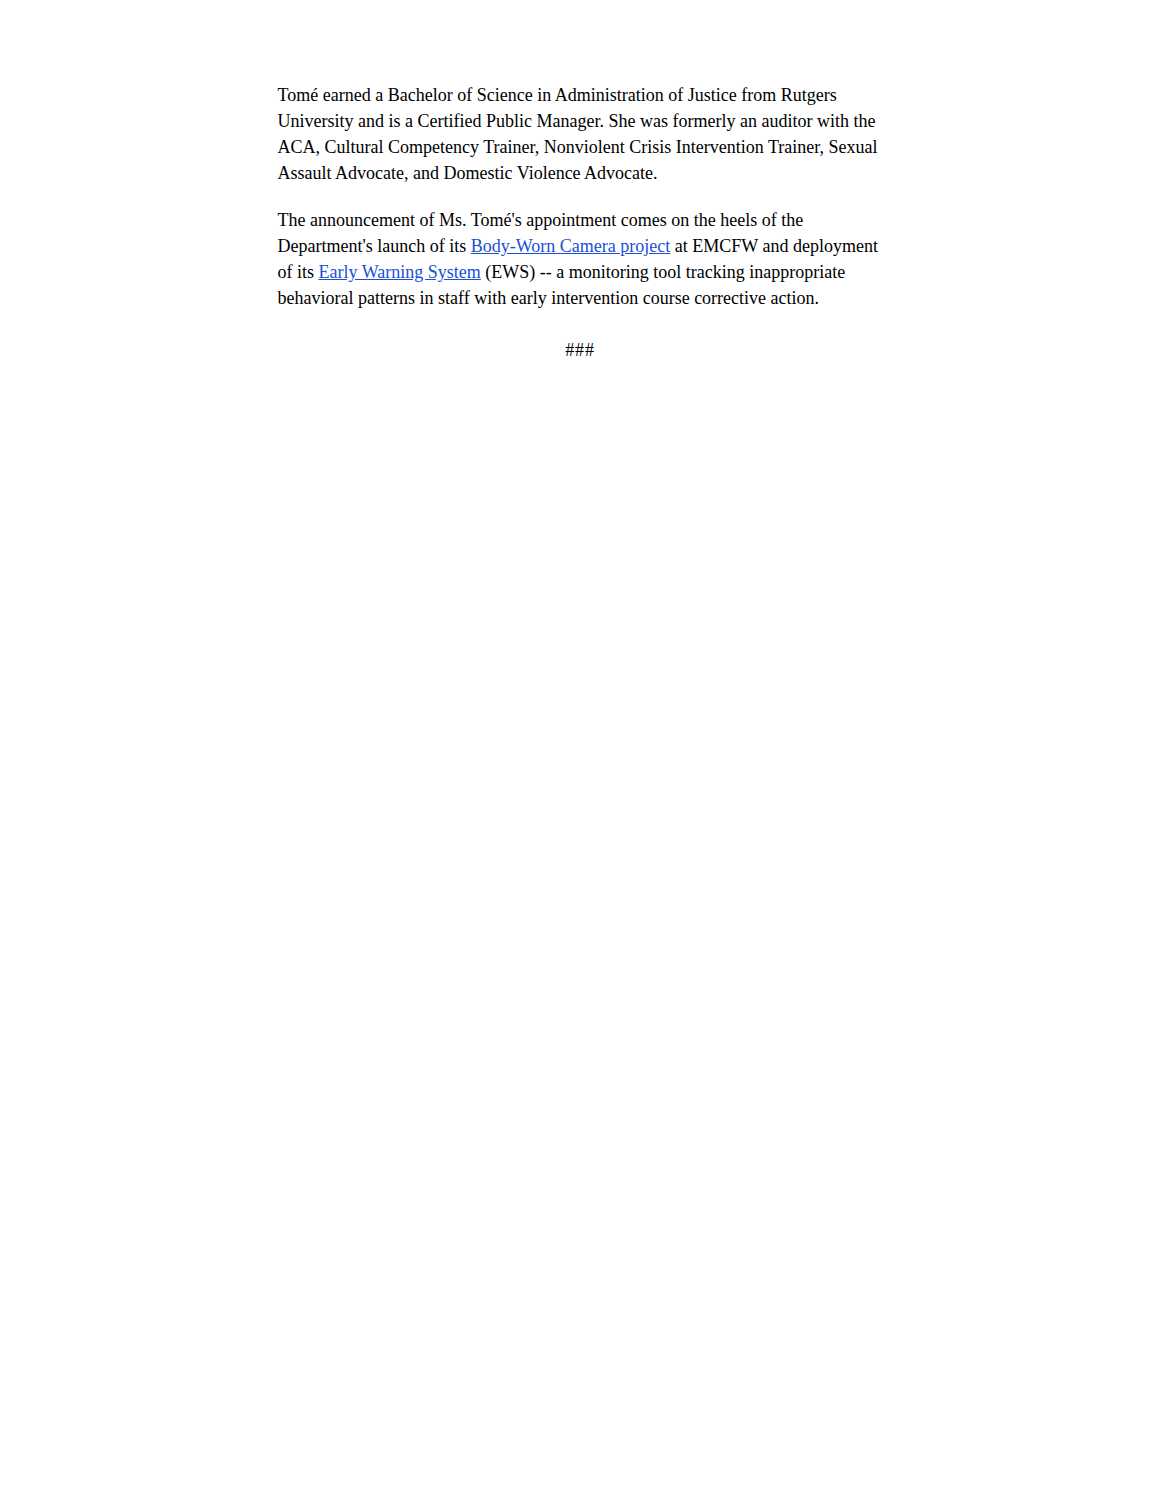Tomé earned a Bachelor of Science in Administration of Justice from Rutgers University and is a Certified Public Manager. She was formerly an auditor with the ACA, Cultural Competency Trainer, Nonviolent Crisis Intervention Trainer, Sexual Assault Advocate, and Domestic Violence Advocate.
The announcement of Ms. Tomé's appointment comes on the heels of the Department's launch of its Body-Worn Camera project at EMCFW and deployment of its Early Warning System (EWS) -- a monitoring tool tracking inappropriate behavioral patterns in staff with early intervention course corrective action.
###